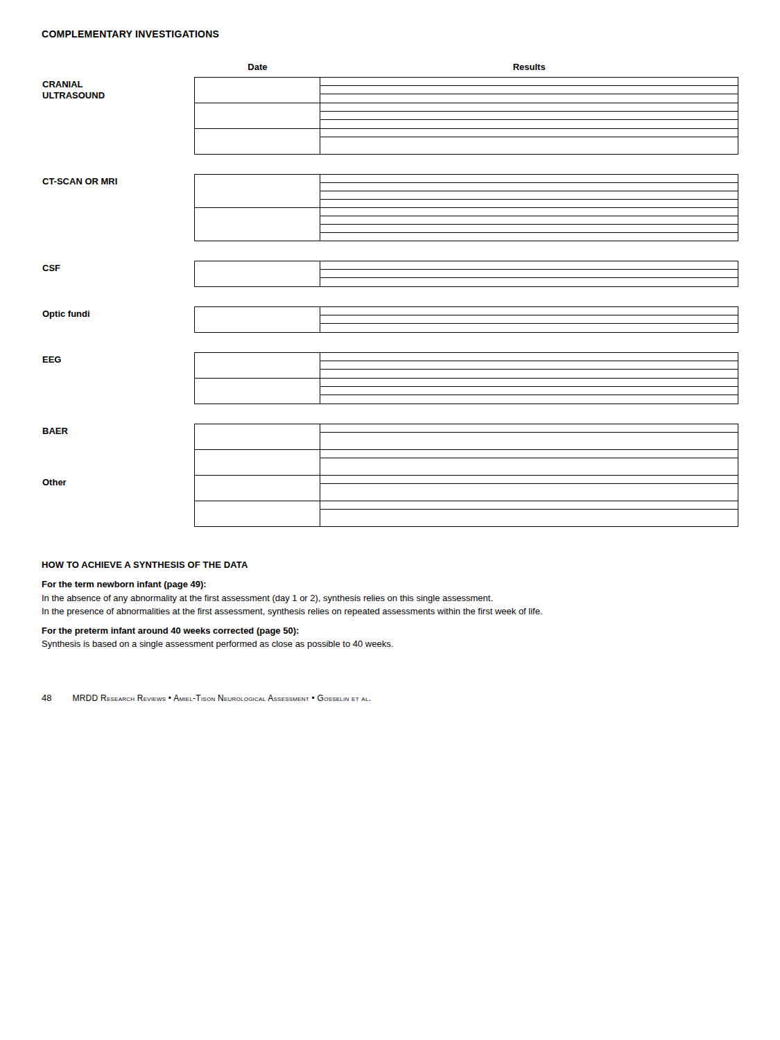COMPLEMENTARY INVESTIGATIONS
| | Date | Results |
| CRANIAL ULTRASOUND | | |
| CT-SCAN OR MRI | | |
| CSF | | |
| Optic fundi | | |
| EEG | | |
| BAER | | |
| Other | | |
HOW TO ACHIEVE A SYNTHESIS OF THE DATA
For the term newborn infant (page 49):
In the absence of any abnormality at the first assessment (day 1 or 2), synthesis relies on this single assessment.
In the presence of abnormalities at the first assessment, synthesis relies on repeated assessments within the first week of life.
For the preterm infant around 40 weeks corrected (page 50):
Synthesis is based on a single assessment performed as close as possible to 40 weeks.
48 MRDD Research Reviews • Amiel-Tison Neurological Assessment • Gosselin et al.